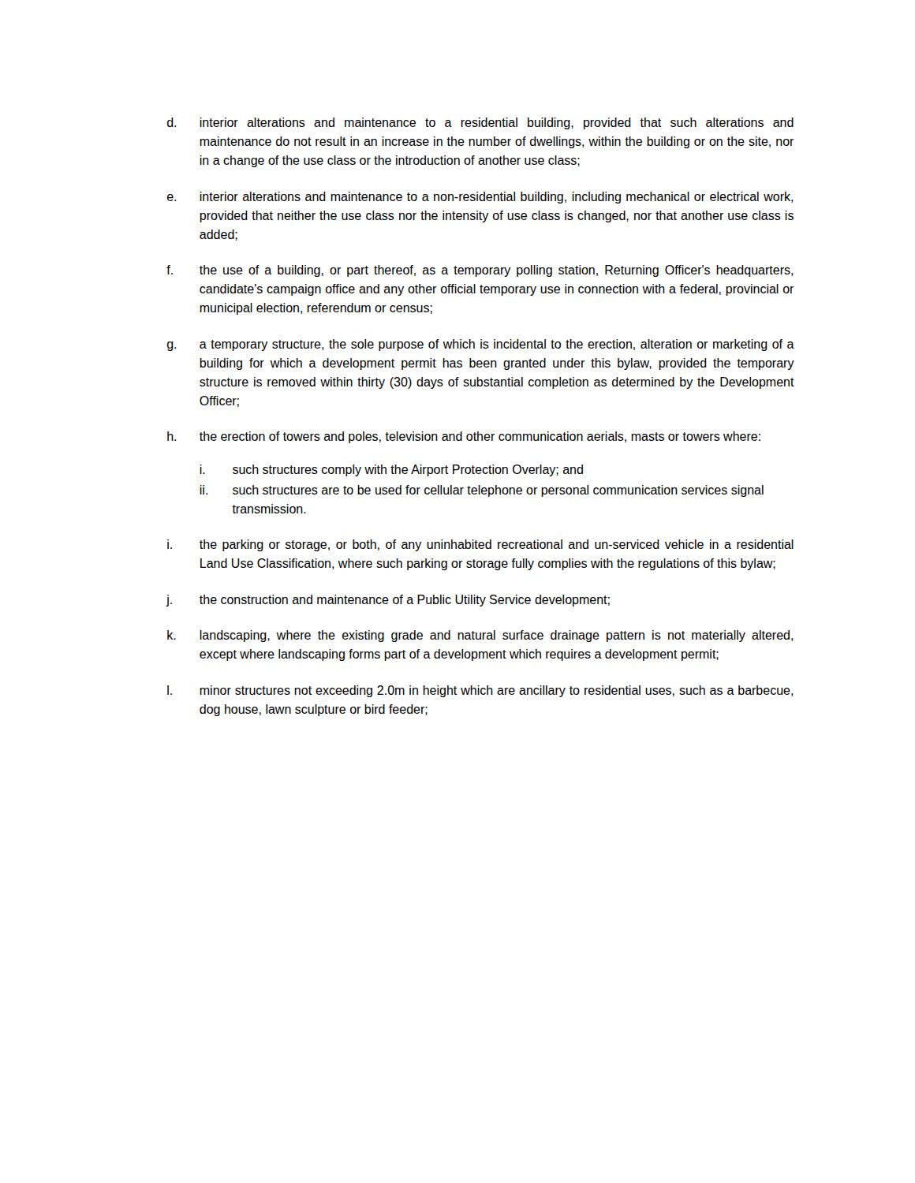d. interior alterations and maintenance to a residential building, provided that such alterations and maintenance do not result in an increase in the number of dwellings, within the building or on the site, nor in a change of the use class or the introduction of another use class;
e. interior alterations and maintenance to a non-residential building, including mechanical or electrical work, provided that neither the use class nor the intensity of use class is changed, nor that another use class is added;
f. the use of a building, or part thereof, as a temporary polling station, Returning Officer's headquarters, candidate's campaign office and any other official temporary use in connection with a federal, provincial or municipal election, referendum or census;
g. a temporary structure, the sole purpose of which is incidental to the erection, alteration or marketing of a building for which a development permit has been granted under this bylaw, provided the temporary structure is removed within thirty (30) days of substantial completion as determined by the Development Officer;
h. the erection of towers and poles, television and other communication aerials, masts or towers where:
i. such structures comply with the Airport Protection Overlay; and
ii. such structures are to be used for cellular telephone or personal communication services signal transmission.
i. the parking or storage, or both, of any uninhabited recreational and un-serviced vehicle in a residential Land Use Classification, where such parking or storage fully complies with the regulations of this bylaw;
j. the construction and maintenance of a Public Utility Service development;
k. landscaping, where the existing grade and natural surface drainage pattern is not materially altered, except where landscaping forms part of a development which requires a development permit;
l. minor structures not exceeding 2.0m in height which are ancillary to residential uses, such as a barbecue, dog house, lawn sculpture or bird feeder;